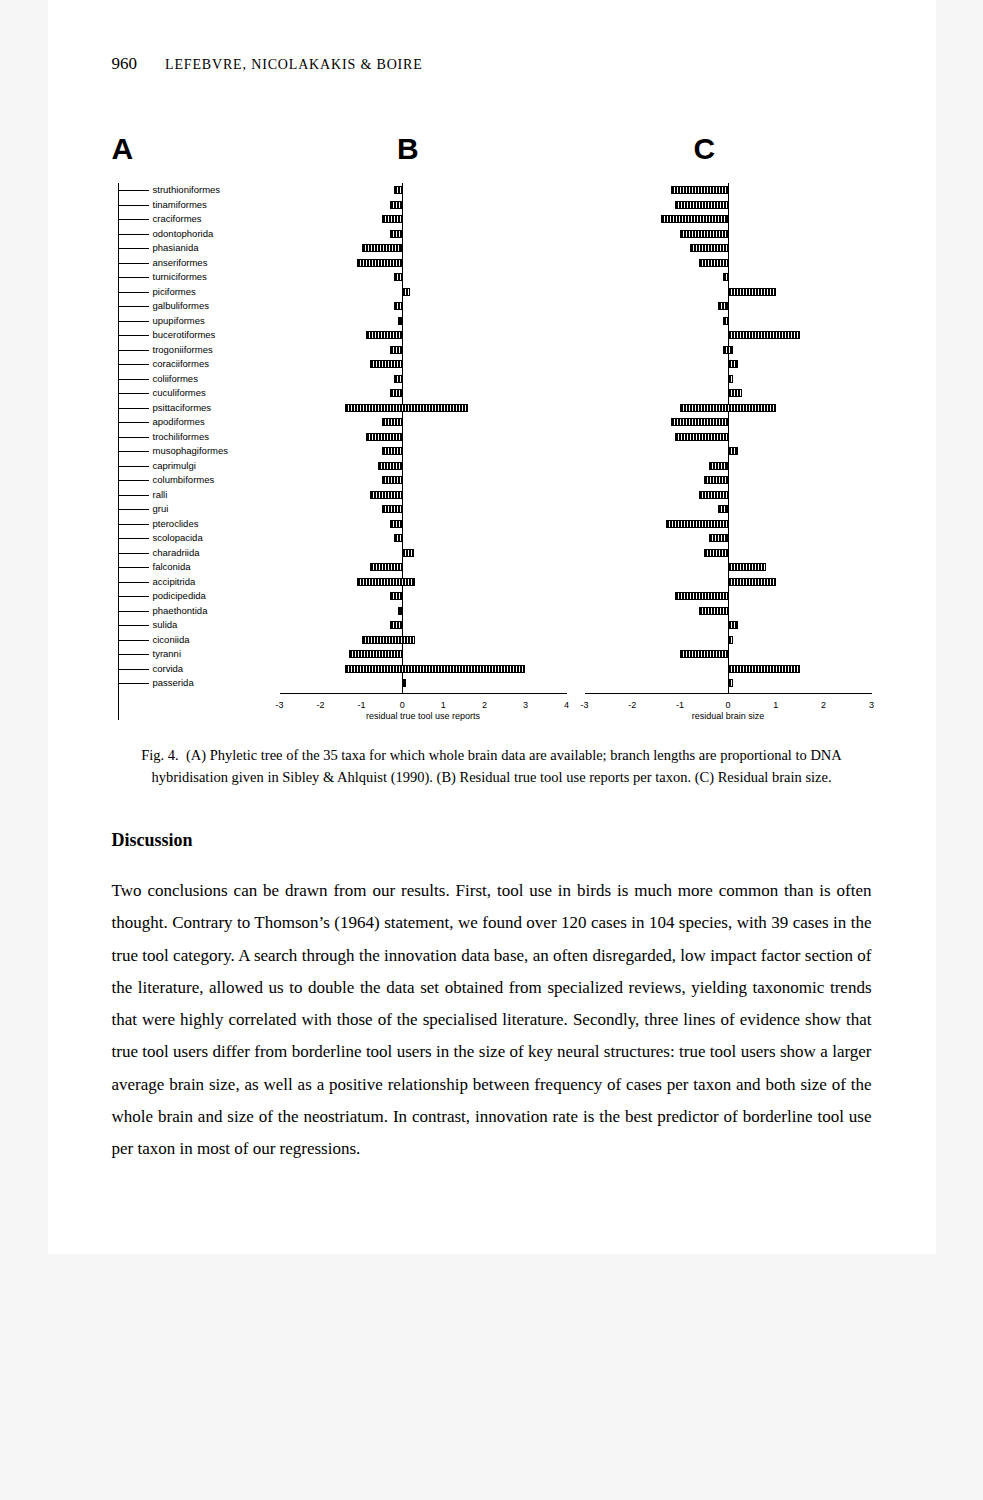960 Lefebvre, Nicolakakis & Boire
ABC
struthioniformes
tinamiformes
craciformes
odontophorida
phasianida
anseriformes
turniciformes
piciformes
galbuliformes
upupiformes
bucerotiformes
trogoniiformes
coraciiformes
coliiformes
cuculiformes
psittaciformes
apodiformes
trochiliformes
musophagiformes
caprimulgi
columbiformes
ralli
grui
pteroclides
scolopacida
charadriida
falconida
accipitrida
podicipedida
phaethontida
sulida
ciconiida
tyranni
corvida
passerida
-3 -2 -1 0 1 2 3 4 residual true tool use reports
-3 -2 -1 0 1 2 3 residual brain size
Fig. 4. (A) Phyletic tree of the 35 taxa for which whole brain data are available; branch lengths are proportional to DNA hybridisation given in Sibley & Ahlquist (1990). (B) Residual true tool use reports per taxon. (C) Residual brain size.
Discussion
Two conclusions can be drawn from our results. First, tool use in birds is much more common than is often thought. Contrary to Thomson’s (1964) statement, we found over 120 cases in 104 species, with 39 cases in the true tool category. A search through the innovation data base, an often disregarded, low impact factor section of the literature, allowed us to double the data set obtained from specialized reviews, yielding taxonomic trends that were highly correlated with those of the specialised literature. Secondly, three lines of evidence show that true tool users differ from borderline tool users in the size of key neural structures: true tool users show a larger average brain size, as well as a positive relationship between frequency of cases per taxon and both size of the whole brain and size of the neostriatum. In contrast, innovation rate is the best predictor of borderline tool use per taxon in most of our regressions.